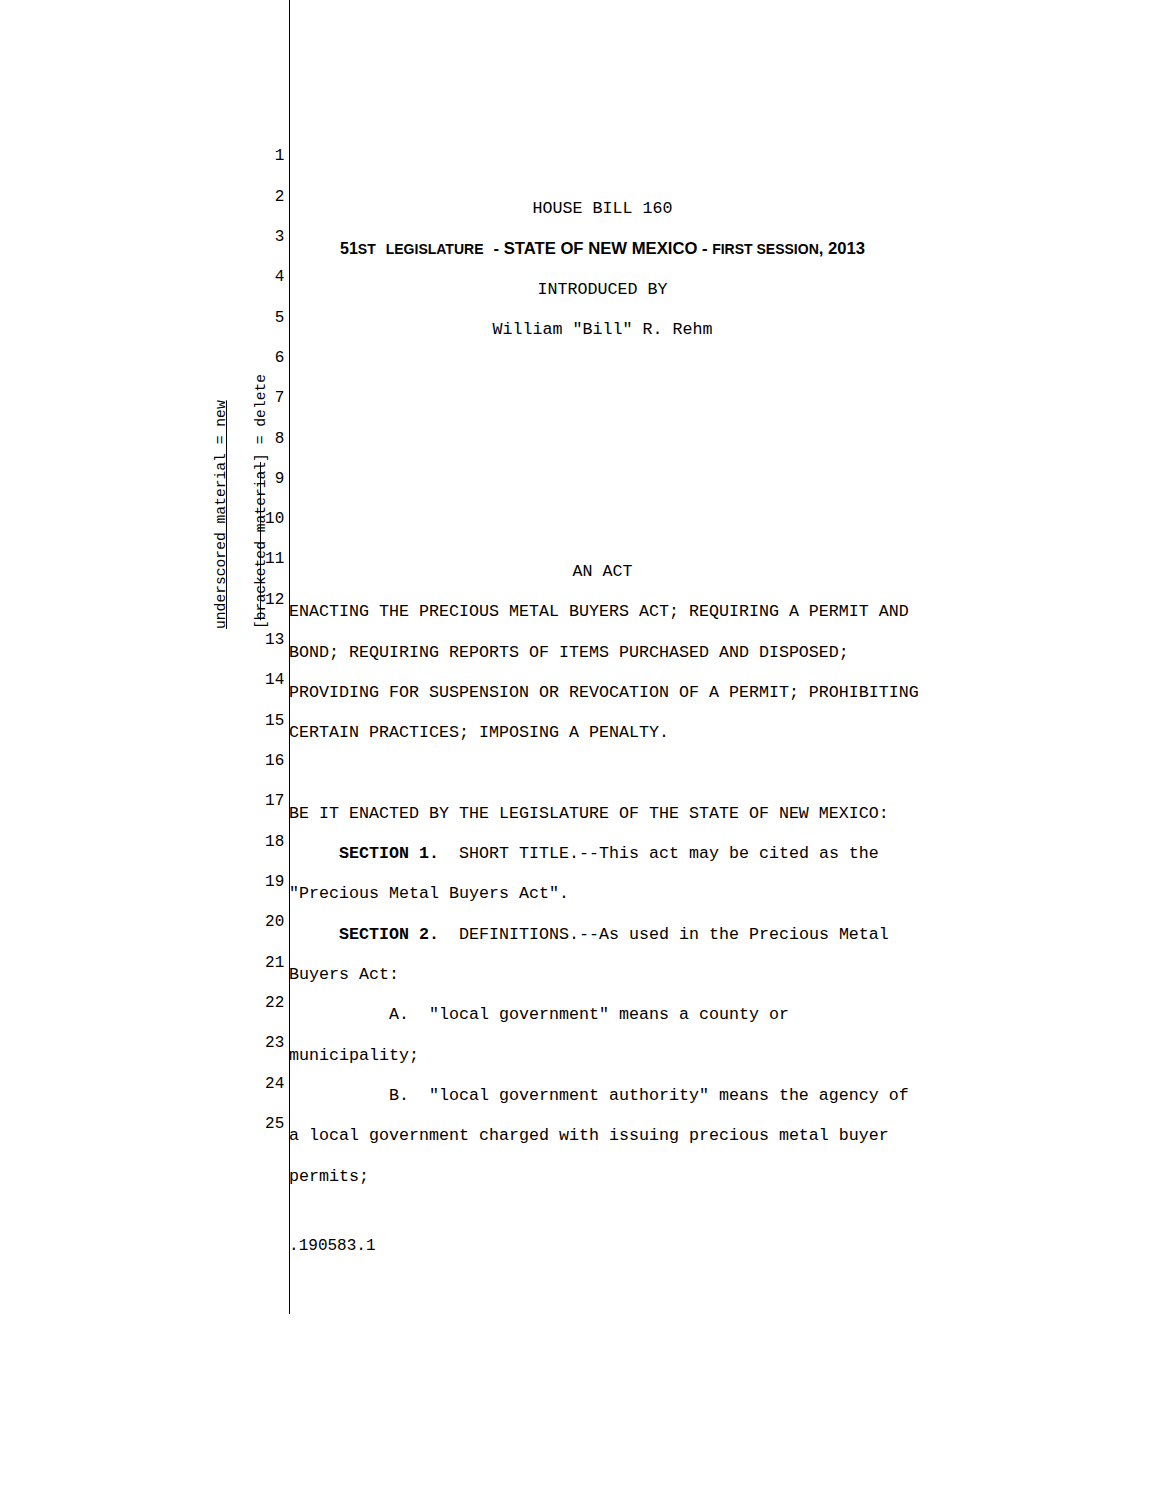underscored material = new
[bracketed material] = delete
1
2
3
4
5
6
7
8
9
10
11
12
13
14
15
16
17
18
19
20
21
22
23
24
25
HOUSE BILL 160
51 ST LEGISLATURE - STATE OF NEW MEXICO - FIRST SESSION, 2013
INTRODUCED BY
William "Bill" R. Rehm
AN ACT
ENACTING THE PRECIOUS METAL BUYERS ACT; REQUIRING A PERMIT AND
BOND; REQUIRING REPORTS OF ITEMS PURCHASED AND DISPOSED;
PROVIDING FOR SUSPENSION OR REVOCATION OF A PERMIT; PROHIBITING
CERTAIN PRACTICES; IMPOSING A PENALTY.
BE IT ENACTED BY THE LEGISLATURE OF THE STATE OF NEW MEXICO:
SECTION 1. SHORT TITLE.--This act may be cited as the
"Precious Metal Buyers Act".
SECTION 2. DEFINITIONS.--As used in the Precious Metal
Buyers Act:
A. "local government" means a county or
municipality;
B. "local government authority" means the agency of
a local government charged with issuing precious metal buyer
permits;
.190583.1